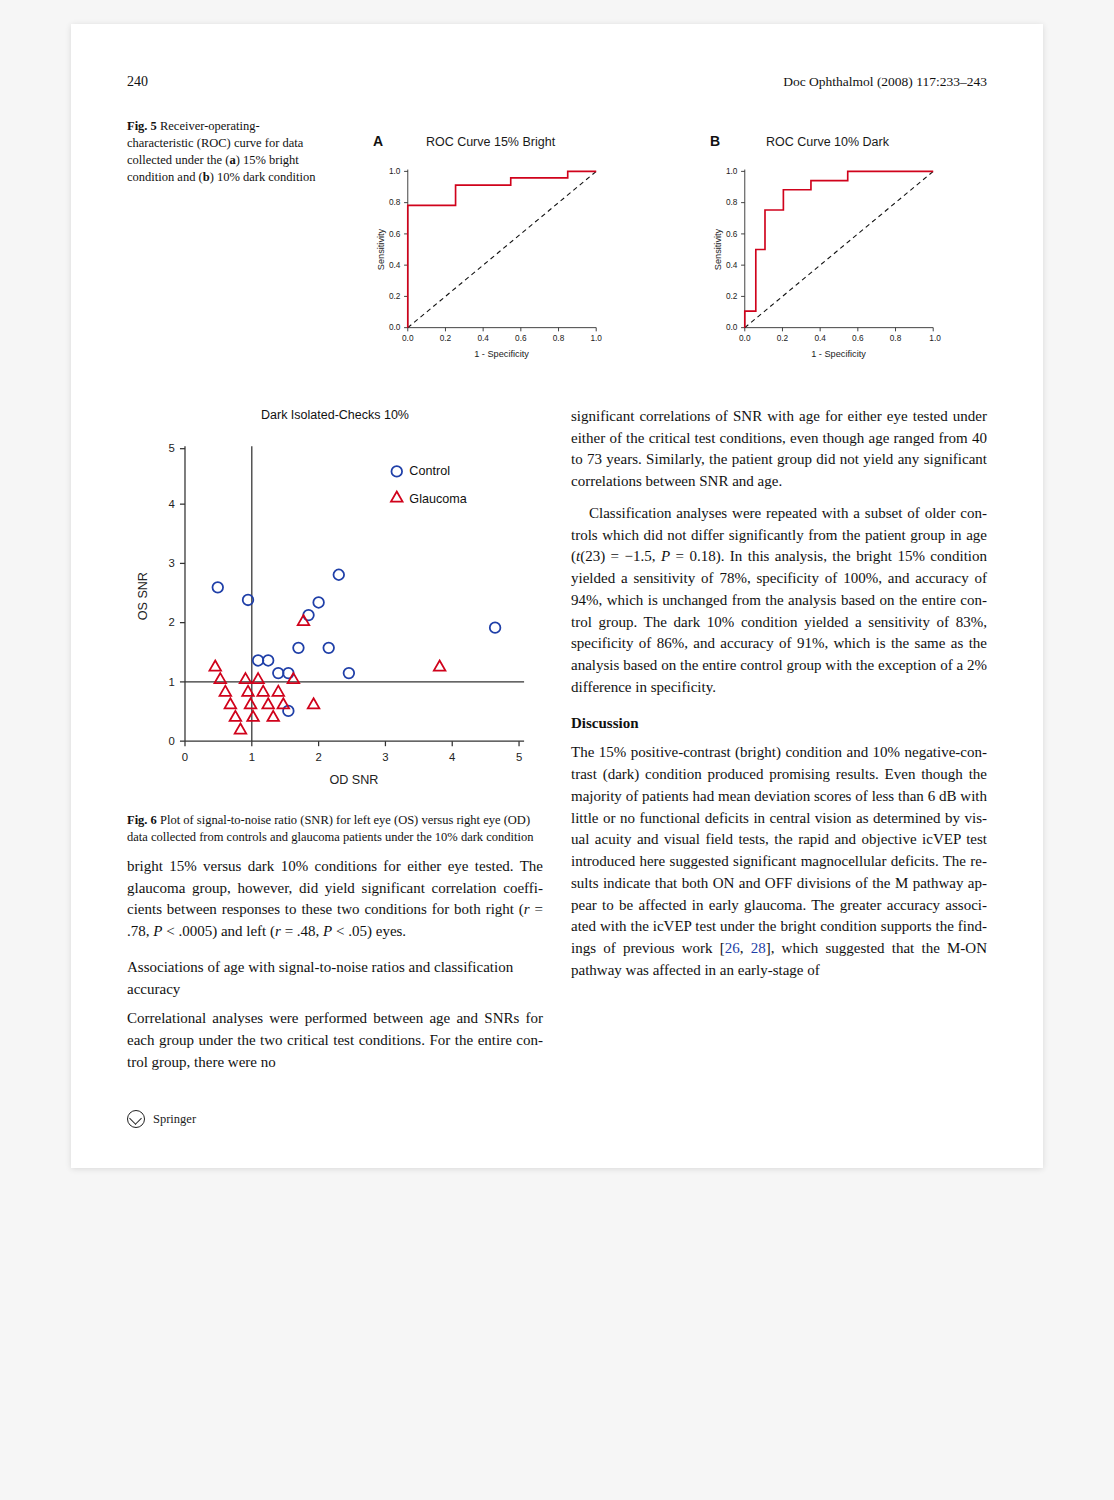240
Doc Ophthalmol (2008) 117:233–243
Fig. 5 Receiver-operating-characteristic (ROC) curve for data collected under the (a) 15% bright condition and (b) 10% dark condition
A
ROC Curve 15% Bright
0.0 0.2 0.4 0.6 0.8 1.0 0.0 0.2 0.4 0.6 0.8 1.0 1 - Specificity Sensitivity
B
ROC Curve 10% Dark
0.0 0.2 0.4 0.6 0.8 1.0 0.0 0.2 0.4 0.6 0.8 1.0 1 - Specificity Sensitivity
Dark Isolated-Checks 10%
0 1 2 3 4 5 0 1 2 3 4 5 OD SNR OS SNR Control Glaucoma
Fig. 6 Plot of signal-to-noise ratio (SNR) for left eye (OS) versus right eye (OD) data collected from controls and glaucoma patients under the 10% dark condition
bright 15% versus dark 10% conditions for either eye tested. The glaucoma group, however, did yield significant correlation coefficients between responses to these two conditions for both right (r = .78, P < .0005) and left (r = .48, P < .05) eyes.
Associations of age with signal-to-noise ratios and classification accuracy
Correlational analyses were performed between age and SNRs for each group under the two critical test conditions. For the entire control group, there were no
significant correlations of SNR with age for either eye tested under either of the critical test conditions, even though age ranged from 40 to 73 years. Similarly, the patient group did not yield any significant correlations between SNR and age.
Classification analyses were repeated with a subset of older controls which did not differ significantly from the patient group in age (t(23) = −1.5, P = 0.18). In this analysis, the bright 15% condition yielded a sensitivity of 78%, specificity of 100%, and accuracy of 94%, which is unchanged from the analysis based on the entire control group. The dark 10% condition yielded a sensitivity of 83%, specificity of 86%, and accuracy of 91%, which is the same as the analysis based on the entire control group with the exception of a 2% difference in specificity.
Discussion
The 15% positive-contrast (bright) condition and 10% negative-contrast (dark) condition produced promising results. Even though the majority of patients had mean deviation scores of less than 6 dB with little or no functional deficits in central vision as determined by visual acuity and visual field tests, the rapid and objective icVEP test introduced here suggested significant magnocellular deficits. The results indicate that both ON and OFF divisions of the M pathway appear to be affected in early glaucoma. The greater accuracy associated with the icVEP test under the bright condition supports the findings of previous work [26, 28], which suggested that the M-ON pathway was affected in an early-stage of
Springer